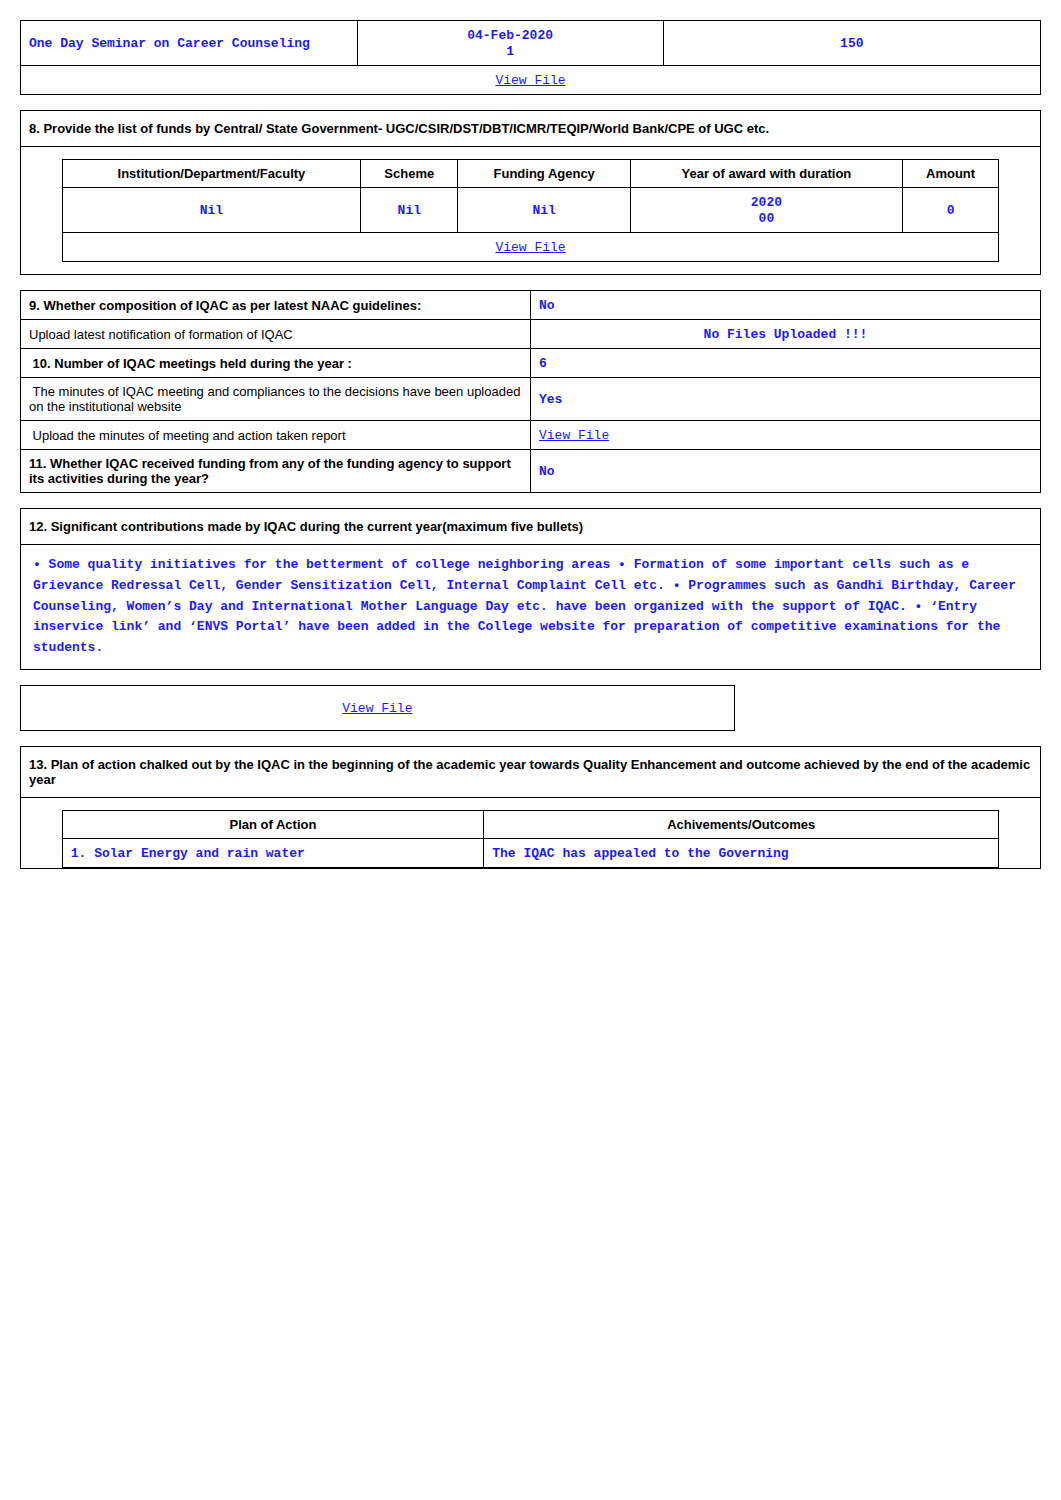| One Day Seminar on Career Counseling | 04-Feb-2020 1 | 150 |
| View File |
| 8. Provide the list of funds by Central/ State Government- UGC/CSIR/DST/DBT/ICMR/TEQIP/World Bank/CPE of UGC etc. |
| / Institution/Department/Faculty / Scheme / Funding Agency / Year of award with duration / Amount / / --- / --- / --- / --- / --- / / Nil / Nil / Nil / 2020 00 / 0 / / View File / |
| 9. Whether composition of IQAC as per latest NAAC guidelines: | No |
| Upload latest notification of formation of IQAC | No Files Uploaded !!! |
| 10. Number of IQAC meetings held during the year : | 6 |
| The minutes of IQAC meeting and compliances to the decisions have been uploaded on the institutional website | Yes |
| Upload the minutes of meeting and action taken report | View File |
| 11. Whether IQAC received funding from any of the funding agency to support its activities during the year? | No |
| 12. Significant contributions made by IQAC during the current year(maximum five bullets) |
| • Some quality initiatives for the betterment of college neighboring areas • Formation of some important cells such as e Grievance Redressal Cell, Gender Sensitization Cell, Internal Complaint Cell etc. • Programmes such as Gandhi Birthday, Career Counseling, Women’s Day and International Mother Language Day etc. have been organized with the support of IQAC. • ‘Entry inservice link’ and ‘ENVS Portal’ have been added in the College website for preparation of competitive examinations for the students. |
| View File |
| 13. Plan of action chalked out by the IQAC in the beginning of the academic year towards Quality Enhancement and outcome achieved by the end of the academic year |
| / Plan of Action / Achivements/Outcomes / / --- / --- / / 1. Solar Energy and rain water / The IQAC has appealed to the Governing / |